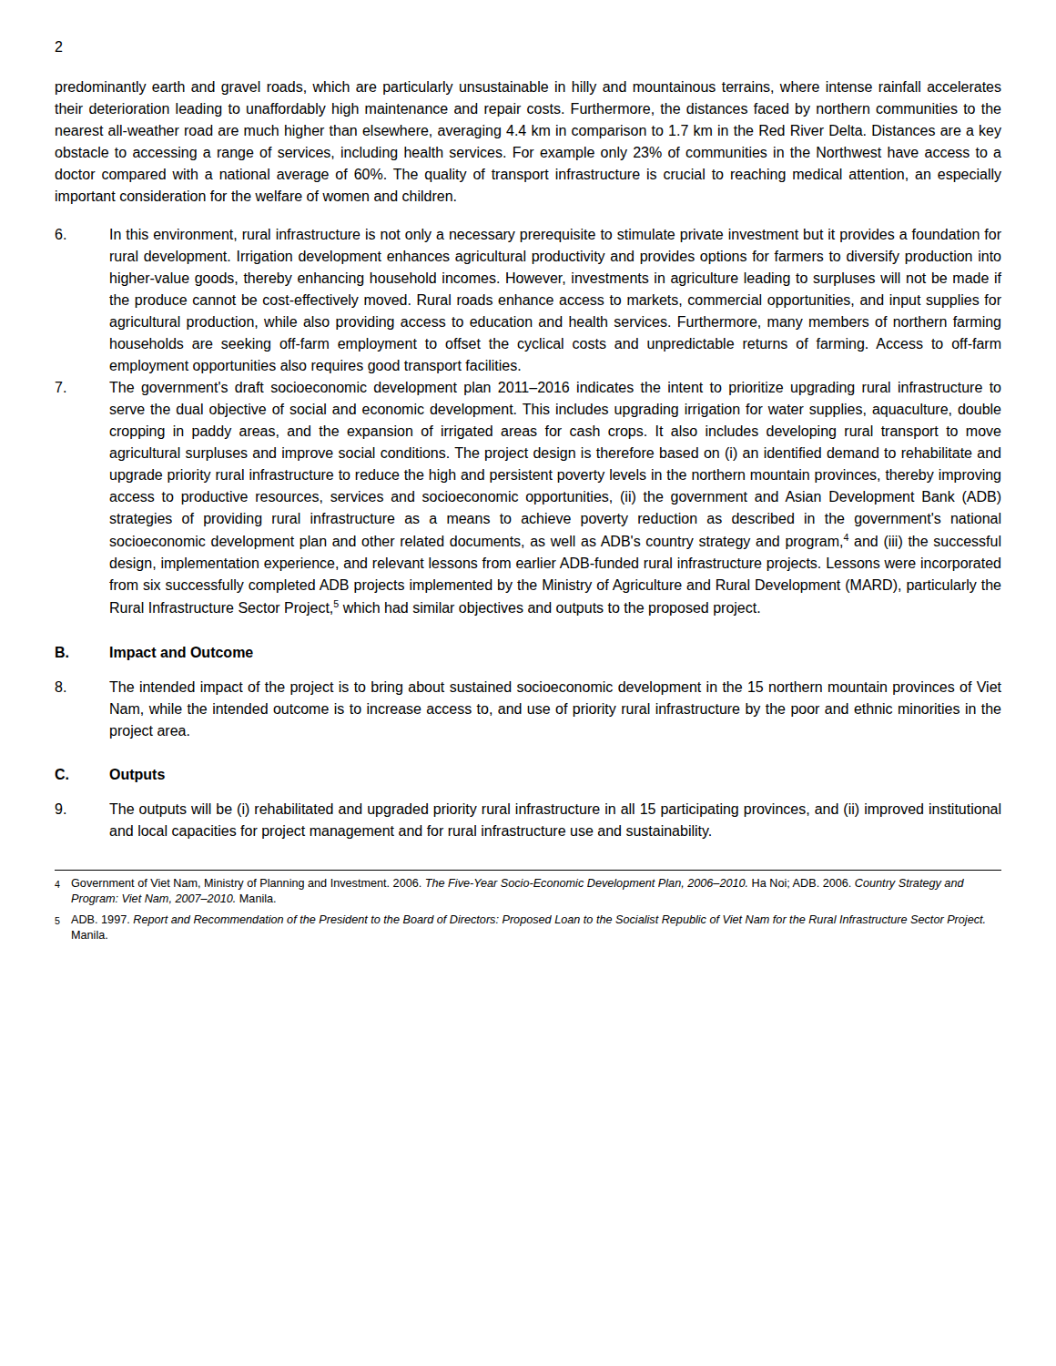2
predominantly earth and gravel roads, which are particularly unsustainable in hilly and mountainous terrains, where intense rainfall accelerates their deterioration leading to unaffordably high maintenance and repair costs. Furthermore, the distances faced by northern communities to the nearest all-weather road are much higher than elsewhere, averaging 4.4 km in comparison to 1.7 km in the Red River Delta. Distances are a key obstacle to accessing a range of services, including health services. For example only 23% of communities in the Northwest have access to a doctor compared with a national average of 60%. The quality of transport infrastructure is crucial to reaching medical attention, an especially important consideration for the welfare of women and children.
6.
In this environment, rural infrastructure is not only a necessary prerequisite to stimulate private investment but it provides a foundation for rural development. Irrigation development enhances agricultural productivity and provides options for farmers to diversify production into higher-value goods, thereby enhancing household incomes. However, investments in agriculture leading to surpluses will not be made if the produce cannot be cost-effectively moved. Rural roads enhance access to markets, commercial opportunities, and input supplies for agricultural production, while also providing access to education and health services. Furthermore, many members of northern farming households are seeking off-farm employment to offset the cyclical costs and unpredictable returns of farming. Access to off-farm employment opportunities also requires good transport facilities.
7.
The government's draft socioeconomic development plan 2011–2016 indicates the intent to prioritize upgrading rural infrastructure to serve the dual objective of social and economic development. This includes upgrading irrigation for water supplies, aquaculture, double cropping in paddy areas, and the expansion of irrigated areas for cash crops. It also includes developing rural transport to move agricultural surpluses and improve social conditions. The project design is therefore based on (i) an identified demand to rehabilitate and upgrade priority rural infrastructure to reduce the high and persistent poverty levels in the northern mountain provinces, thereby improving access to productive resources, services and socioeconomic opportunities, (ii) the government and Asian Development Bank (ADB) strategies of providing rural infrastructure as a means to achieve poverty reduction as described in the government's national socioeconomic development plan and other related documents, as well as ADB's country strategy and program,4 and (iii) the successful design, implementation experience, and relevant lessons from earlier ADB-funded rural infrastructure projects. Lessons were incorporated from six successfully completed ADB projects implemented by the Ministry of Agriculture and Rural Development (MARD), particularly the Rural Infrastructure Sector Project,5 which had similar objectives and outputs to the proposed project.
B.
Impact and Outcome
8.
The intended impact of the project is to bring about sustained socioeconomic development in the 15 northern mountain provinces of Viet Nam, while the intended outcome is to increase access to, and use of priority rural infrastructure by the poor and ethnic minorities in the project area.
C.
Outputs
9.
The outputs will be (i) rehabilitated and upgraded priority rural infrastructure in all 15 participating provinces, and (ii) improved institutional and local capacities for project management and for rural infrastructure use and sustainability.
4
Government of Viet Nam, Ministry of Planning and Investment. 2006. The Five-Year Socio-Economic Development Plan, 2006–2010. Ha Noi; ADB. 2006. Country Strategy and Program: Viet Nam, 2007–2010. Manila.
5
ADB. 1997. Report and Recommendation of the President to the Board of Directors: Proposed Loan to the Socialist Republic of Viet Nam for the Rural Infrastructure Sector Project. Manila.